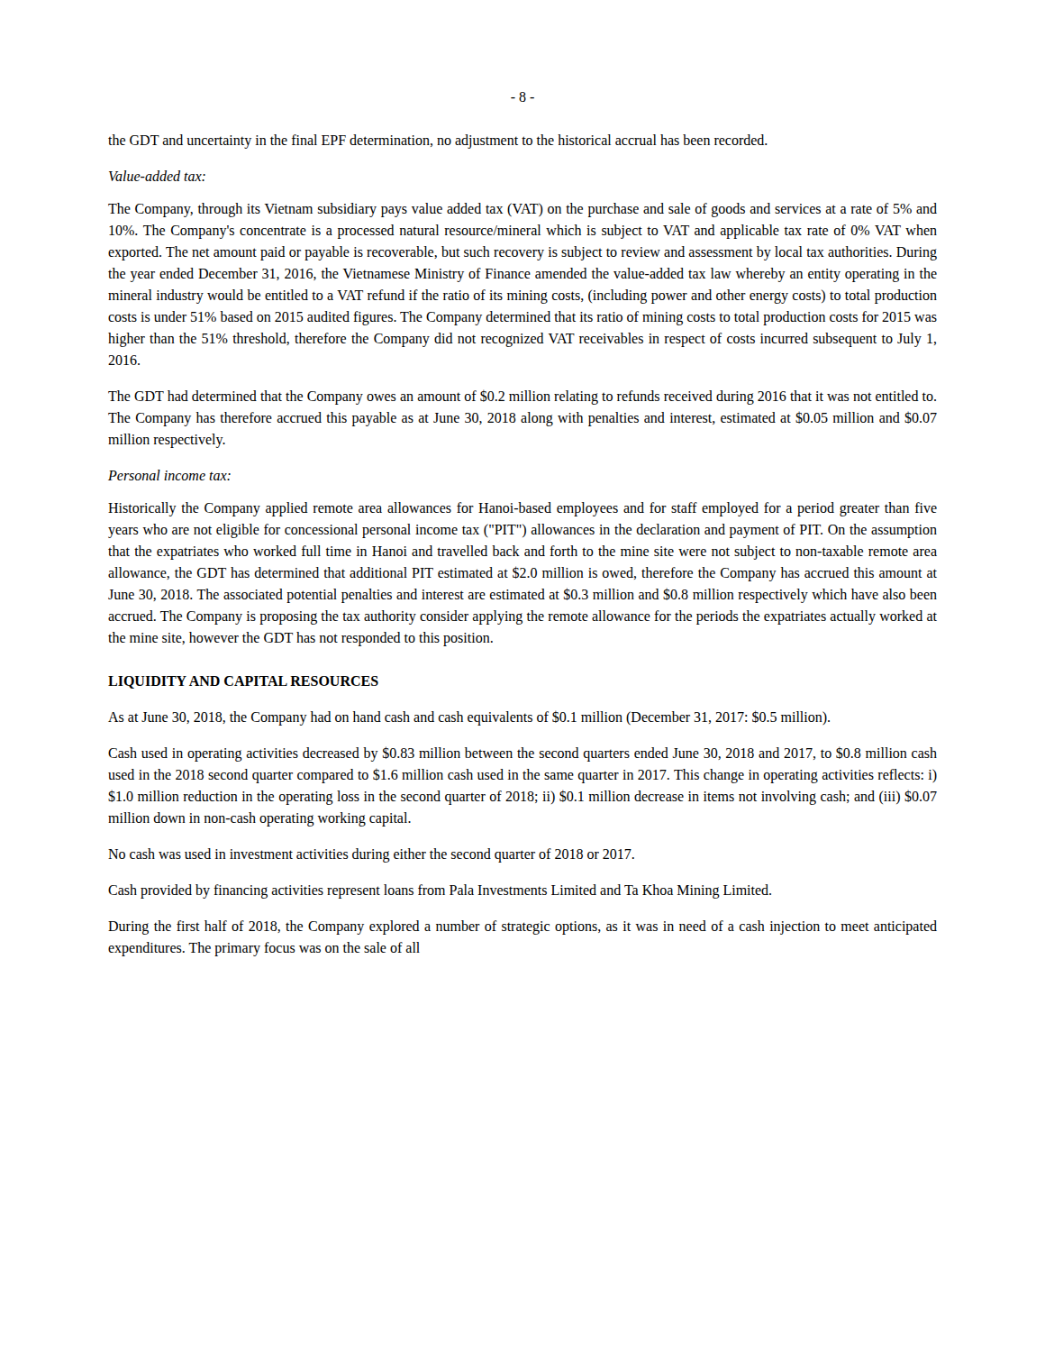- 8 -
the GDT and uncertainty in the final EPF determination, no adjustment to the historical accrual has been recorded.
Value-added tax:
The Company, through its Vietnam subsidiary pays value added tax (VAT) on the purchase and sale of goods and services at a rate of 5% and 10%. The Company's concentrate is a processed natural resource/mineral which is subject to VAT and applicable tax rate of 0% VAT when exported. The net amount paid or payable is recoverable, but such recovery is subject to review and assessment by local tax authorities. During the year ended December 31, 2016, the Vietnamese Ministry of Finance amended the value-added tax law whereby an entity operating in the mineral industry would be entitled to a VAT refund if the ratio of its mining costs, (including power and other energy costs) to total production costs is under 51% based on 2015 audited figures. The Company determined that its ratio of mining costs to total production costs for 2015 was higher than the 51% threshold, therefore the Company did not recognized VAT receivables in respect of costs incurred subsequent to July 1, 2016.
The GDT had determined that the Company owes an amount of $0.2 million relating to refunds received during 2016 that it was not entitled to. The Company has therefore accrued this payable as at June 30, 2018 along with penalties and interest, estimated at $0.05 million and $0.07 million respectively.
Personal income tax:
Historically the Company applied remote area allowances for Hanoi-based employees and for staff employed for a period greater than five years who are not eligible for concessional personal income tax ("PIT") allowances in the declaration and payment of PIT. On the assumption that the expatriates who worked full time in Hanoi and travelled back and forth to the mine site were not subject to non-taxable remote area allowance, the GDT has determined that additional PIT estimated at $2.0 million is owed, therefore the Company has accrued this amount at June 30, 2018. The associated potential penalties and interest are estimated at $0.3 million and $0.8 million respectively which have also been accrued. The Company is proposing the tax authority consider applying the remote allowance for the periods the expatriates actually worked at the mine site, however the GDT has not responded to this position.
Liquidity and Capital Resources
As at June 30, 2018, the Company had on hand cash and cash equivalents of $0.1 million (December 31, 2017: $0.5 million).
Cash used in operating activities decreased by $0.83 million between the second quarters ended June 30, 2018 and 2017, to $0.8 million cash used in the 2018 second quarter compared to $1.6 million cash used in the same quarter in 2017. This change in operating activities reflects: i) $1.0 million reduction in the operating loss in the second quarter of 2018; ii) $0.1 million decrease in items not involving cash; and (iii) $0.07 million down in non-cash operating working capital.
No cash was used in investment activities during either the second quarter of 2018 or 2017.
Cash provided by financing activities represent loans from Pala Investments Limited and Ta Khoa Mining Limited.
During the first half of 2018, the Company explored a number of strategic options, as it was in need of a cash injection to meet anticipated expenditures. The primary focus was on the sale of all